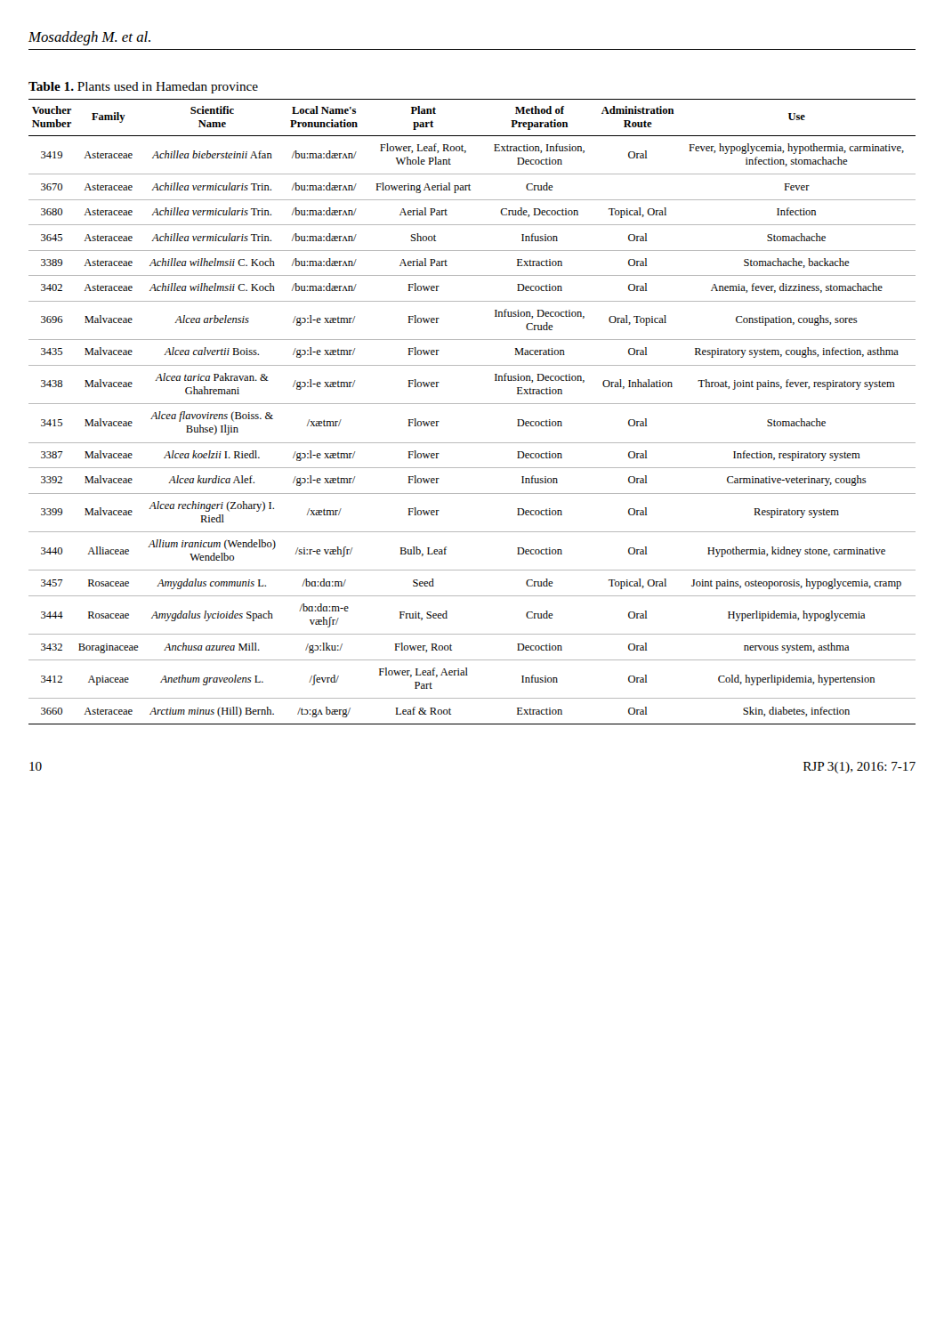Mosaddegh M. et al.
Table 1. Plants used in Hamedan province
| Voucher Number | Family | Scientific Name | Local Name's Pronunciation | Plant part | Method of Preparation | Administration Route | Use |
| --- | --- | --- | --- | --- | --- | --- | --- |
| 3419 | Asteraceae | Achillea biebersteinii Afan | /bu:ma:dærʌn/ | Flower, Leaf, Root, Whole Plant | Extraction, Infusion, Decoction | Oral | Fever, hypoglycemia, hypothermia, carminative, infection, stomachache |
| 3670 | Asteraceae | Achillea vermicularis Trin. | /bu:ma:dærʌn/ | Flowering Aerial part | Crude | | Fever |
| 3680 | Asteraceae | Achillea vermicularis Trin. | /bu:ma:dærʌn/ | Aerial Part | Crude, Decoction | Topical, Oral | Infection |
| 3645 | Asteraceae | Achillea vermicularis Trin. | /bu:ma:dærʌn/ | Shoot | Infusion | Oral | Stomachache |
| 3389 | Asteraceae | Achillea wilhelmsii C. Koch | /bu:ma:dærʌn/ | Aerial Part | Extraction | Oral | Stomachache, backache |
| 3402 | Asteraceae | Achillea wilhelmsii C. Koch | /bu:ma:dærʌn/ | Flower | Decoction | Oral | Anemia, fever, dizziness, stomachache |
| 3696 | Malvaceae | Alcea arbelensis | /gɔ:l-e xætmr/ | Flower | Infusion, Decoction, Crude | Oral, Topical | Constipation, coughs, sores |
| 3435 | Malvaceae | Alcea calvertii Boiss. | /gɔ:l-e xætmr/ | Flower | Maceration | Oral | Respiratory system, coughs, infection, asthma |
| 3438 | Malvaceae | Alcea tarica Pakravan. & Ghahremani | /gɔ:l-e xætmr/ | Flower | Infusion, Decoction, Extraction | Oral, Inhalation | Throat, joint pains, fever, respiratory system |
| 3415 | Malvaceae | Alcea flavovirens (Boiss. & Buhse) Iljin | /xætmr/ | Flower | Decoction | Oral | Stomachache |
| 3387 | Malvaceae | Alcea koelzii I. Riedl. | /gɔ:l-e xætmr/ | Flower | Decoction | Oral | Infection, respiratory system |
| 3392 | Malvaceae | Alcea kurdica Alef. | /gɔ:l-e xætmr/ | Flower | Infusion | Oral | Carminative-veterinary, coughs |
| 3399 | Malvaceae | Alcea rechingeri (Zohary) I. Riedl | /xætmr/ | Flower | Decoction | Oral | Respiratory system |
| 3440 | Alliaceae | Allium iranicum (Wendelbo) Wendelbo | /si:r-e væhʃr/ | Bulb, Leaf | Decoction | Oral | Hypothermia, kidney stone, carminative |
| 3457 | Rosaceae | Amygdalus communis L. | /bɑ:dɑ:m/ | Seed | Crude | Topical, Oral | Joint pains, osteoporosis, hypoglycemia, cramp |
| 3444 | Rosaceae | Amygdalus lycioides Spach | /bɑ:dɑ:m-e væhʃr/ | Fruit, Seed | Crude | Oral | Hyperlipidemia, hypoglycemia |
| 3432 | Boraginaceae | Anchusa azurea Mill. | /gɔ:lku:/ | Flower, Root | Decoction | Oral | nervous system, asthma |
| 3412 | Apiaceae | Anethum graveolens L. | /ʃevrd/ | Flower, Leaf, Aerial Part | Infusion | Oral | Cold, hyperlipidemia, hypertension |
| 3660 | Asteraceae | Arctium minus (Hill) Bernh. | /tɔ:gʌ bærg/ | Leaf & Root | Extraction | Oral | Skin, diabetes, infection |
10 RJP 3(1), 2016: 7-17